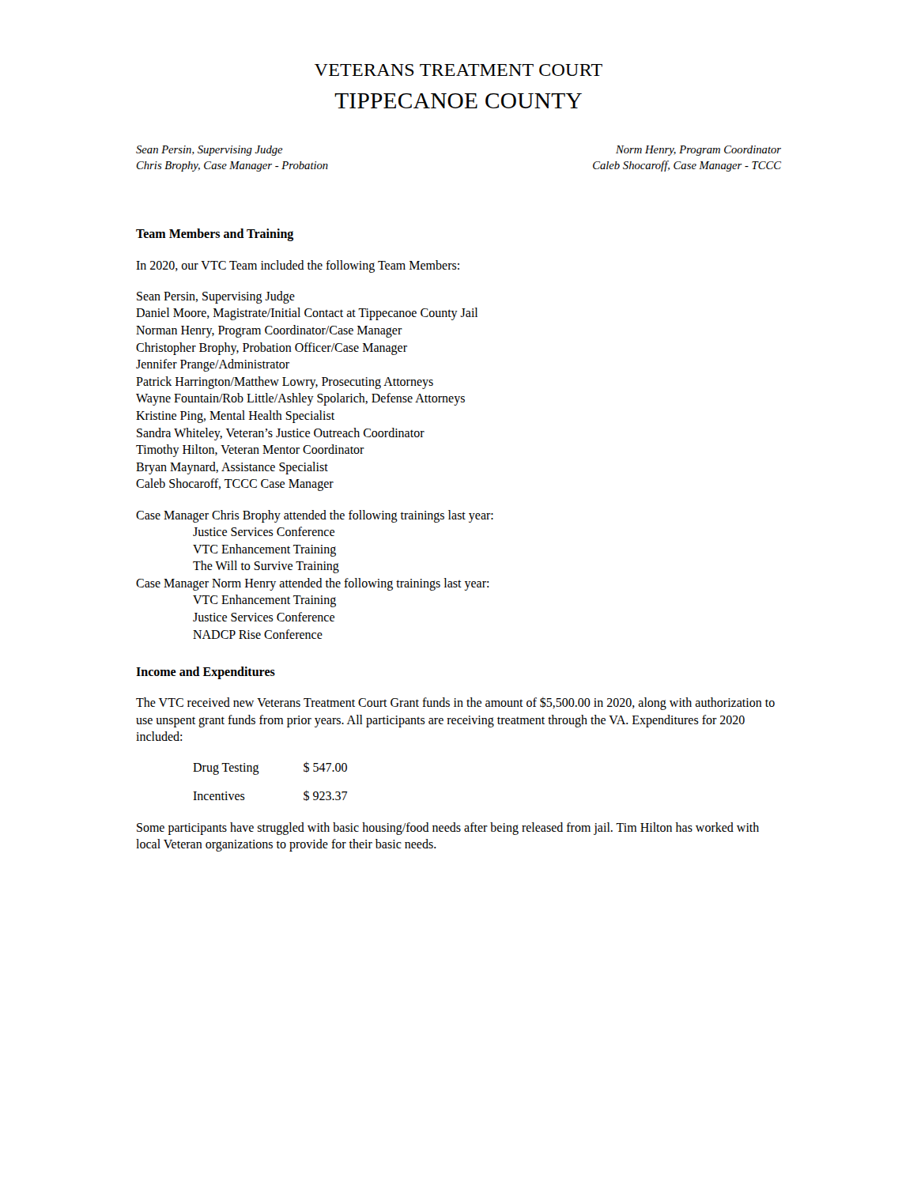VETERANS TREATMENT COURT
TIPPECANOE COUNTY
| Sean Persin, Supervising Judge | Norm Henry, Program Coordinator |
| Chris Brophy, Case Manager - Probation | Caleb Shocaroff, Case Manager - TCCC |
Team Members and Training
In 2020, our VTC Team included the following Team Members:
Sean Persin, Supervising Judge
Daniel Moore, Magistrate/Initial Contact at Tippecanoe County Jail
Norman Henry, Program Coordinator/Case Manager
Christopher Brophy, Probation Officer/Case Manager
Jennifer Prange/Administrator
Patrick Harrington/Matthew Lowry, Prosecuting Attorneys
Wayne Fountain/Rob Little/Ashley Spolarich, Defense Attorneys
Kristine Ping, Mental Health Specialist
Sandra Whiteley, Veteran’s Justice Outreach Coordinator
Timothy Hilton, Veteran Mentor Coordinator
Bryan Maynard, Assistance Specialist
Caleb Shocaroff, TCCC Case Manager
Case Manager Chris Brophy attended the following trainings last year:
Justice Services Conference
VTC Enhancement Training
The Will to Survive Training
Case Manager Norm Henry attended the following trainings last year:
VTC Enhancement Training
Justice Services Conference
NADCP Rise Conference
Income and Expenditures
The VTC received new Veterans Treatment Court Grant funds in the amount of $5,500.00 in 2020, along with authorization to use unspent grant funds from prior years. All participants are receiving treatment through the VA. Expenditures for 2020 included:
| Drug Testing | $ 547.00 |
| Incentives | $ 923.37 |
Some participants have struggled with basic housing/food needs after being released from jail. Tim Hilton has worked with local Veteran organizations to provide for their basic needs.